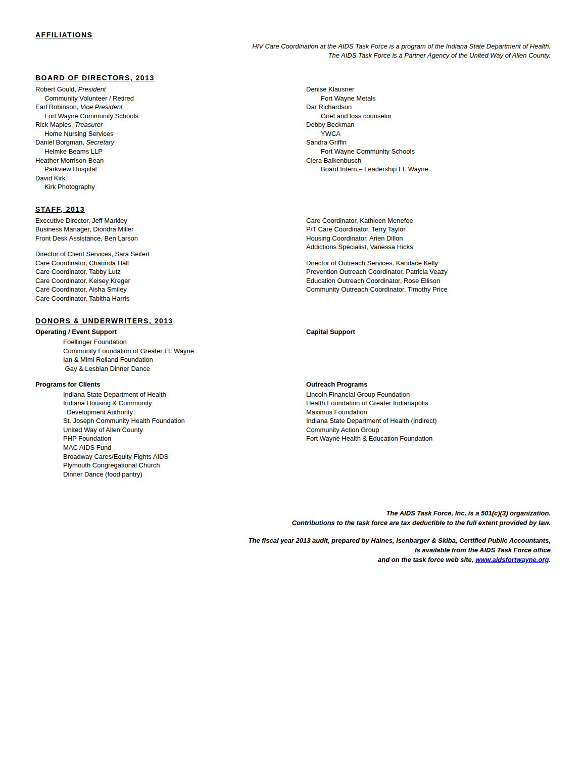AFFILIATIONS
HIV Care Coordination at the AIDS Task Force is a program of the Indiana State Department of Health.
The AIDS Task Force is a Partner Agency of the United Way of Allen County.
BOARD OF DIRECTORS, 2013
| Robert Gould, President Community Volunteer / Retired Earl Robinson, Vice President Fort Wayne Community Schools Rick Maples, Treasurer Home Nursing Services Daniel Borgman, Secretary Helmke Beams LLP Heather Morrison-Bean Parkview Hospital David Kirk Kirk Photography | Denise Klausner Fort Wayne Metals Dar Richardson Grief and loss counselor Debby Beckman YWCA Sandra Griffin Fort Wayne Community Schools Ciera Balkenbusch Board Intern – Leadership Ft. Wayne |
STAFF, 2013
| Executive Director, Jeff Markley Business Manager, Diondra Miller Front Desk Assistance, Ben Larson Director of Client Services, Sara Seifert Care Coordinator, Chaunda Hall Care Coordinator, Tabby Lutz Care Coordinator, Kelsey Kreger Care Coordinator, Aisha Smiley Care Coordinator, Tabitha Harris | Care Coordinator, Kathleen Menefee P/T Care Coordinator, Terry Taylor Housing Coordinator, Arien Dillon Addictions Specialist, Vanessa Hicks Director of Outreach Services, Kandace Kelly Prevention Outreach Coordinator, Patricia Veazy Education Outreach Coordinator, Rose Ellison Community Outreach Coordinator, Timothy Price |
DONORS & UNDERWRITERS, 2013
| Operating / Event Support Foellinger Foundation Community Foundation of Greater Ft. Wayne Ian & Mimi Rolland Foundation Gay & Lesbian Dinner Dance | Capital Support |
| Programs for Clients Indiana State Department of Health Indiana Housing & Community Development Authority St. Joseph Community Health Foundation United Way of Allen County PHP Foundation MAC AIDS Fund Broadway Cares/Equity Fights AIDS Plymouth Congregational Church Dinner Dance (food pantry) | Outreach Programs Lincoln Financial Group Foundation Health Foundation of Greater Indianapolis Maximus Foundation Indiana State Department of Health (Indirect) Community Action Group Fort Wayne Health & Education Foundation |
The AIDS Task Force, Inc. is a 501(c)(3) organization.
Contributions to the task force are tax deductible to the full extent provided by law.
The fiscal year 2013 audit, prepared by Haines, Isenbarger & Skiba, Certified Public Accountants,
Is available from the AIDS Task Force office
and on the task force web site, www.aidsfortwayne.org.